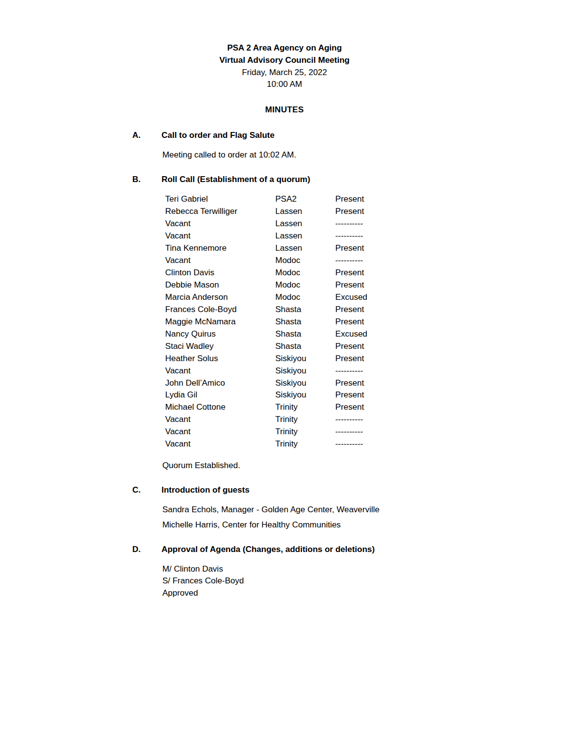PSA 2 Area Agency on Aging
Virtual Advisory Council Meeting
Friday, March 25, 2022
10:00 AM
MINUTES
A. Call to order and Flag Salute
Meeting called to order at 10:02 AM.
B. Roll Call (Establishment of a quorum)
| Teri Gabriel | PSA2 | Present |
| Rebecca Terwilliger | Lassen | Present |
| Vacant | Lassen | ---------- |
| Vacant | Lassen | ---------- |
| Tina Kennemore | Lassen | Present |
| Vacant | Modoc | ---------- |
| Clinton Davis | Modoc | Present |
| Debbie Mason | Modoc | Present |
| Marcia Anderson | Modoc | Excused |
| Frances Cole-Boyd | Shasta | Present |
| Maggie McNamara | Shasta | Present |
| Nancy Quirus | Shasta | Excused |
| Staci Wadley | Shasta | Present |
| Heather Solus | Siskiyou | Present |
| Vacant | Siskiyou | ---------- |
| John Dell’Amico | Siskiyou | Present |
| Lydia Gil | Siskiyou | Present |
| Michael Cottone | Trinity | Present |
| Vacant | Trinity | ---------- |
| Vacant | Trinity | ---------- |
| Vacant | Trinity | ---------- |
Quorum Established.
C. Introduction of guests
Sandra Echols, Manager - Golden Age Center, Weaverville
Michelle Harris, Center for Healthy Communities
D. Approval of Agenda (Changes, additions or deletions)
M/ Clinton Davis
S/ Frances Cole-Boyd
Approved